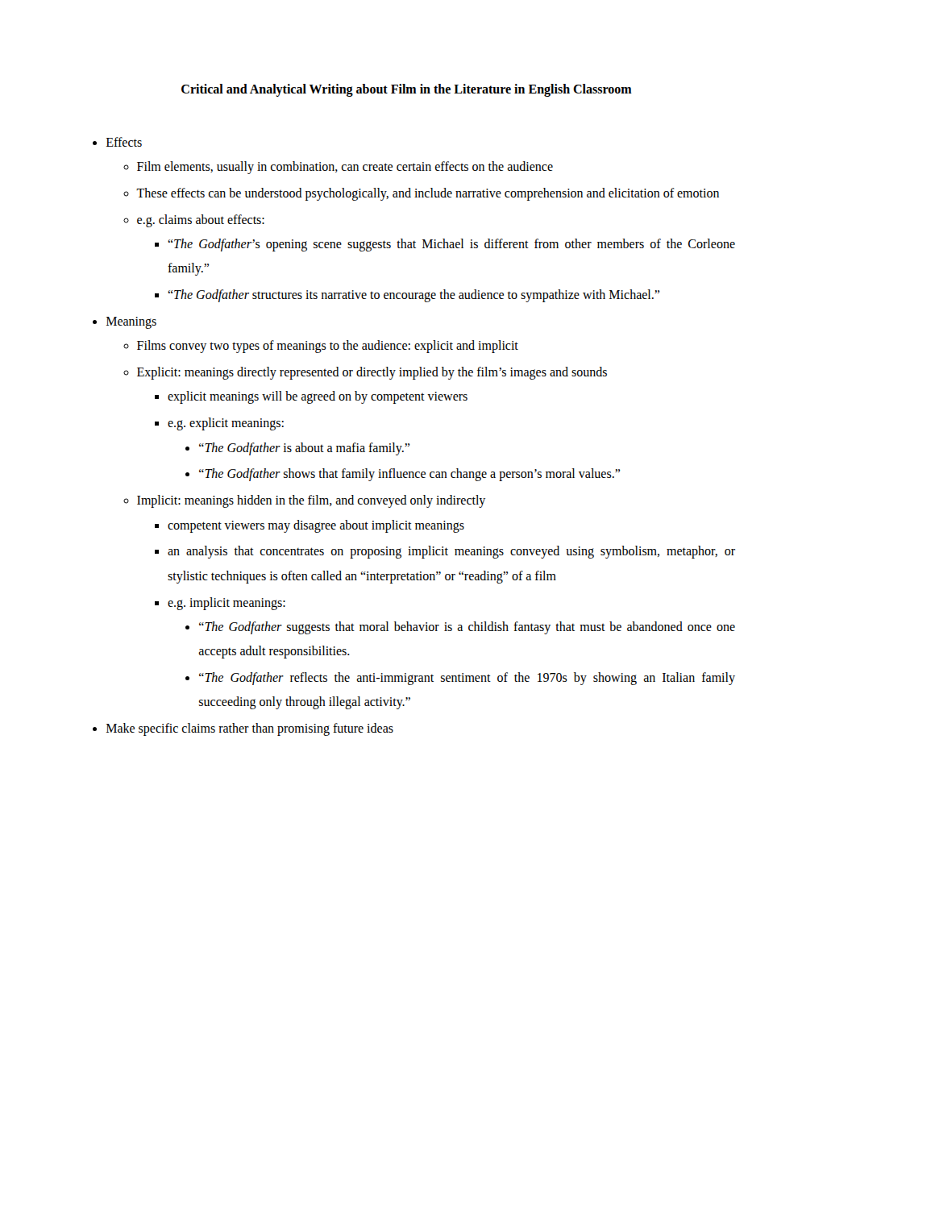Critical and Analytical Writing about Film in the Literature in English Classroom
Effects
Film elements, usually in combination, can create certain effects on the audience
These effects can be understood psychologically, and include narrative comprehension and elicitation of emotion
e.g. claims about effects:
“The Godfather’s opening scene suggests that Michael is different from other members of the Corleone family.”
“The Godfather structures its narrative to encourage the audience to sympathize with Michael.”
Meanings
Films convey two types of meanings to the audience: explicit and implicit
Explicit: meanings directly represented or directly implied by the film’s images and sounds
explicit meanings will be agreed on by competent viewers
e.g. explicit meanings:
“The Godfather is about a mafia family.”
“The Godfather shows that family influence can change a person’s moral values.”
Implicit: meanings hidden in the film, and conveyed only indirectly
competent viewers may disagree about implicit meanings
an analysis that concentrates on proposing implicit meanings conveyed using symbolism, metaphor, or stylistic techniques is often called an “interpretation” or “reading” of a film
e.g. implicit meanings:
“The Godfather suggests that moral behavior is a childish fantasy that must be abandoned once one accepts adult responsibilities.
“The Godfather reflects the anti-immigrant sentiment of the 1970s by showing an Italian family succeeding only through illegal activity.”
Make specific claims rather than promising future ideas